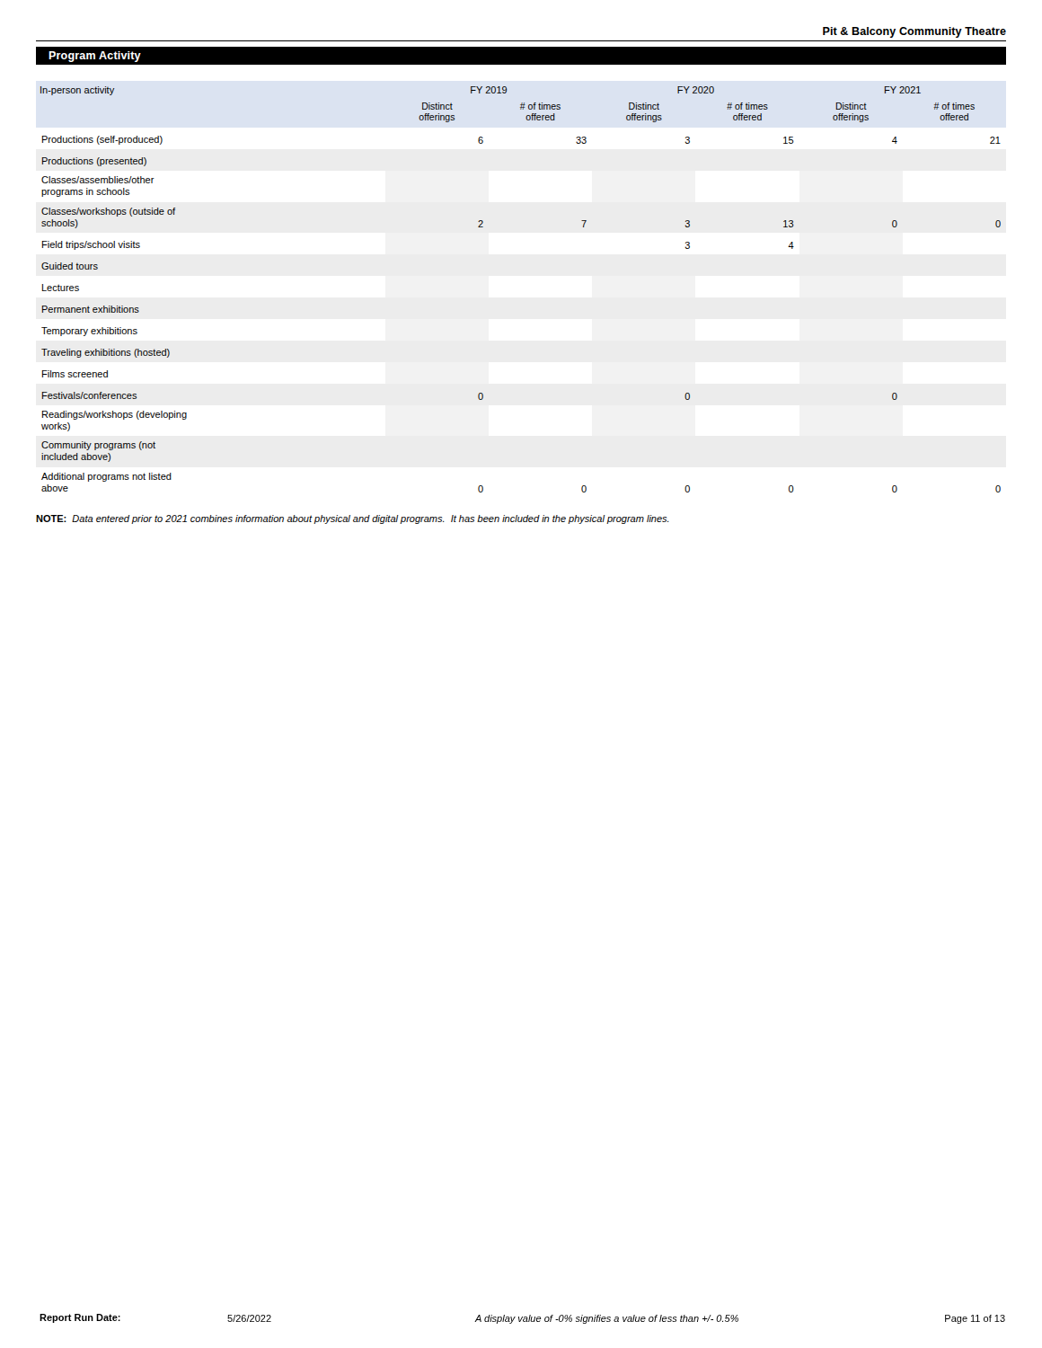Pit & Balcony Community Theatre
Program Activity
| In-person activity | FY 2019 | FY 2020 | FY 2021 |
| --- | --- | --- | --- |
| | Distinct offerings | # of times offered | Distinct offerings | # of times offered | Distinct offerings | # of times offered |
| Productions (self-produced) | 6 | 33 | 3 | 15 | 4 | 21 |
| Productions (presented) | | | | | | |
| Classes/assemblies/other programs in schools | | | | | | |
| Classes/workshops (outside of schools) | 2 | 7 | 3 | 13 | 0 | 0 |
| Field trips/school visits | | | 3 | 4 | | |
| Guided tours | | | | | | |
| Lectures | | | | | | |
| Permanent exhibitions | | | | | | |
| Temporary exhibitions | | | | | | |
| Traveling exhibitions (hosted) | | | | | | |
| Films screened | | | | | | |
| Festivals/conferences | 0 | | 0 | | 0 | |
| Readings/workshops (developing works) | | | | | | |
| Community programs (not included above) | | | | | | |
| Additional programs not listed above | 0 | 0 | 0 | 0 | 0 | 0 |
NOTE: Data entered prior to 2021 combines information about physical and digital programs. It has been included in the physical program lines.
| Report Run Date: | 5/26/2022 | A display value of -0% signifies a value of less than +/- 0.5% | Page 11 of 13 |